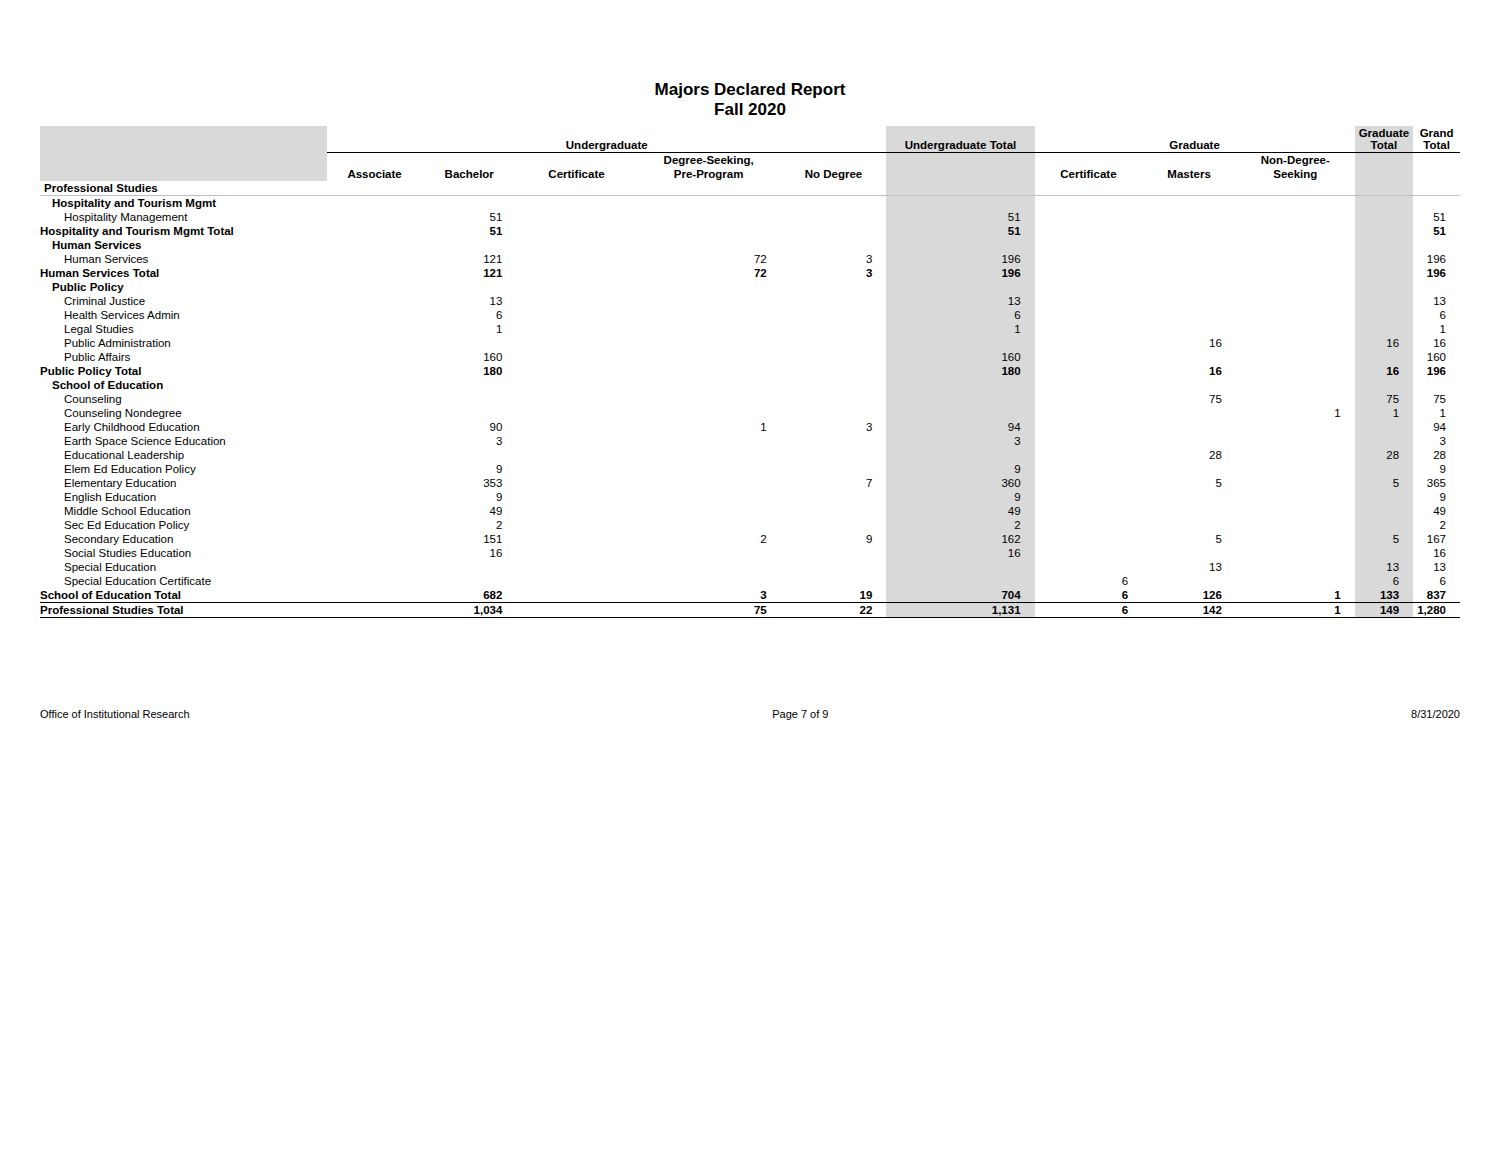Majors Declared Report
Fall 2020
| | Undergraduate | Undergraduate Total | Graduate | Graduate Total | Grand Total |
| --- | --- | --- | --- | --- | --- |
| | | | | Degree-Seeking, | | | | | Non-Degree- | | |
| | Associate | Bachelor | Certificate | Pre-Program | No Degree | | Certificate | Masters | Seeking | | |
| Professional Studies | | | | | | | | | | | |
| Hospitality and Tourism Mgmt | | | | | | | | | | | |
| Hospitality Management | | 51 | | | | 51 | | | | | 51 |
| Hospitality and Tourism Mgmt Total | | 51 | | | | 51 | | | | | 51 |
| Human Services | | | | | | | | | | | |
| Human Services | | 121 | | 72 | 3 | 196 | | | | | 196 |
| Human Services Total | | 121 | | 72 | 3 | 196 | | | | | 196 |
| Public Policy | | | | | | | | | | | |
| Criminal Justice | | 13 | | | | 13 | | | | | 13 |
| Health Services Admin | | 6 | | | | 6 | | | | | 6 |
| Legal Studies | | 1 | | | | 1 | | | | | 1 |
| Public Administration | | | | | | | | 16 | | 16 | 16 |
| Public Affairs | | 160 | | | | 160 | | | | | 160 |
| Public Policy Total | | 180 | | | | 180 | | 16 | | 16 | 196 |
| School of Education | | | | | | | | | | | |
| Counseling | | | | | | | | 75 | | 75 | 75 |
| Counseling Nondegree | | | | | | | | | 1 | 1 | 1 |
| Early Childhood Education | | 90 | | 1 | 3 | 94 | | | | | 94 |
| Earth Space Science Education | | 3 | | | | 3 | | | | | 3 |
| Educational Leadership | | | | | | | | 28 | | 28 | 28 |
| Elem Ed Education Policy | | 9 | | | | 9 | | | | | 9 |
| Elementary Education | | 353 | | | 7 | 360 | | 5 | | 5 | 365 |
| English Education | | 9 | | | | 9 | | | | | 9 |
| Middle School Education | | 49 | | | | 49 | | | | | 49 |
| Sec Ed Education Policy | | 2 | | | | 2 | | | | | 2 |
| Secondary Education | | 151 | | 2 | 9 | 162 | | 5 | | 5 | 167 |
| Social Studies Education | | 16 | | | | 16 | | | | | 16 |
| Special Education | | | | | | | | 13 | | 13 | 13 |
| Special Education Certificate | | | | | | | 6 | | | 6 | 6 |
| School of Education Total | | 682 | | 3 | 19 | 704 | 6 | 126 | 1 | 133 | 837 |
| Professional Studies Total | | 1,034 | | 75 | 22 | 1,131 | 6 | 142 | 1 | 149 | 1,280 |
Office of Institutional Research Page 7 of 9 8/31/2020